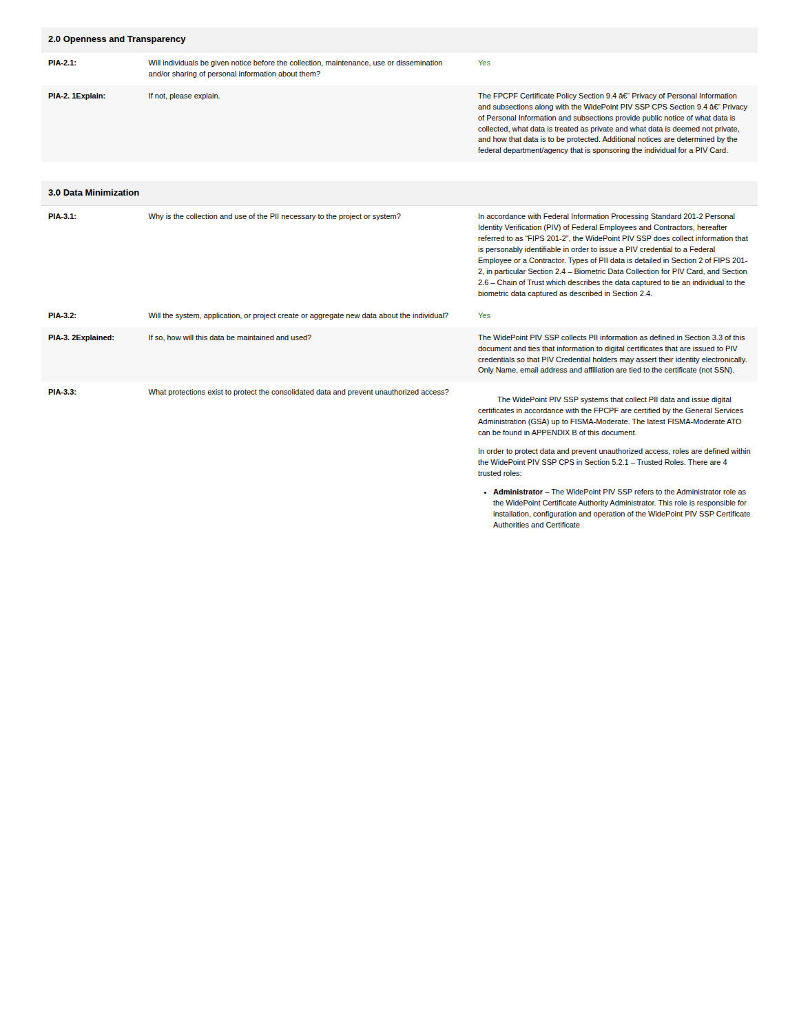| 2.0 Openness and Transparency |
| PIA-2.1: | Will individuals be given notice before the collection, maintenance, use or dissemination and/or sharing of personal information about them? | Yes |
| PIA-2. 1Explain: | If not, please explain. | The FPCPF Certificate Policy Section 9.4 â€“ Privacy of Personal Information and subsections along with the WidePoint PIV SSP CPS Section 9.4 â€“ Privacy of Personal Information and subsections provide public notice of what data is collected, what data is treated as private and what data is deemed not private, and how that data is to be protected. Additional notices are determined by the federal department/agency that is sponsoring the individual for a PIV Card. |
| 3.0 Data Minimization |
| PIA-3.1: | Why is the collection and use of the PII necessary to the project or system? | In accordance with Federal Information Processing Standard 201-2 Personal Identity Verification (PIV) of Federal Employees and Contractors, hereafter referred to as “FIPS 201-2”, the WidePoint PIV SSP does collect information that is personably identifiable in order to issue a PIV credential to a Federal Employee or a Contractor. Types of PII data is detailed in Section 2 of FIPS 201-2, in particular Section 2.4 – Biometric Data Collection for PIV Card, and Section 2.6 – Chain of Trust which describes the data captured to tie an individual to the biometric data captured as described in Section 2.4. |
| PIA-3.2: | Will the system, application, or project create or aggregate new data about the individual? | Yes |
| PIA-3. 2Explained: | If so, how will this data be maintained and used? | The WidePoint PIV SSP collects PII information as defined in Section 3.3 of this document and ties that information to digital certificates that are issued to PIV credentials so that PIV Credential holders may assert their identity electronically. Only Name, email address and affiliation are tied to the certificate (not SSN). |
| PIA-3.3: | What protections exist to protect the consolidated data and prevent unauthorized access? | The WidePoint PIV SSP systems that collect PII data and issue digital certificates in accordance with the FPCPF are certified by the General Services Administration (GSA) up to FISMA-Moderate. The latest FISMA-Moderate ATO can be found in APPENDIX B of this document. In order to protect data and prevent unauthorized access, roles are defined within the WidePoint PIV SSP CPS in Section 5.2.1 – Trusted Roles. There are 4 trusted roles: Administrator – The WidePoint PIV SSP refers to the Administrator role as the WidePoint Certificate Authority Administrator. This role is responsible for installation, configuration and operation of the WidePoint PIV SSP Certificate Authorities and Certificate |